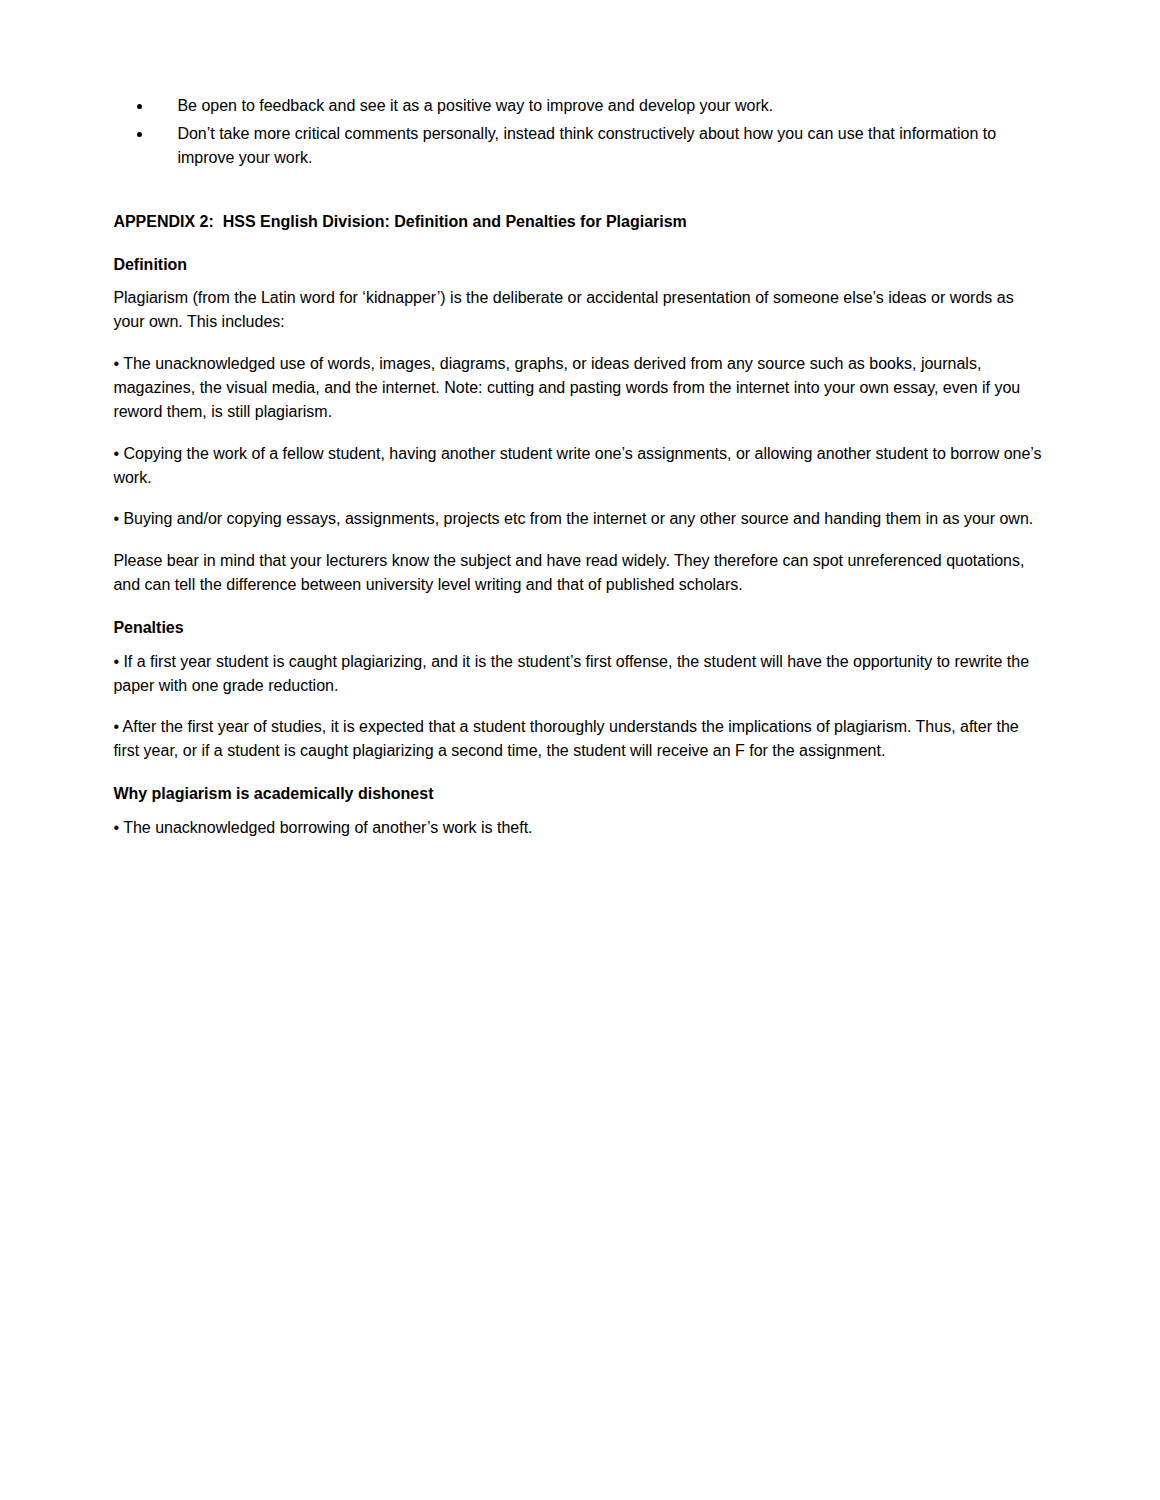Be open to feedback and see it as a positive way to improve and develop your work.
Don’t take more critical comments personally, instead think constructively about how you can use that information to improve your work.
APPENDIX 2: HSS English Division: Definition and Penalties for Plagiarism
Definition
Plagiarism (from the Latin word for ‘kidnapper’) is the deliberate or accidental presentation of someone else’s ideas or words as your own. This includes:
• The unacknowledged use of words, images, diagrams, graphs, or ideas derived from any source such as books, journals, magazines, the visual media, and the internet. Note: cutting and pasting words from the internet into your own essay, even if you reword them, is still plagiarism.
• Copying the work of a fellow student, having another student write one’s assignments, or allowing another student to borrow one’s work.
• Buying and/or copying essays, assignments, projects etc from the internet or any other source and handing them in as your own.
Please bear in mind that your lecturers know the subject and have read widely. They therefore can spot unreferenced quotations, and can tell the difference between university level writing and that of published scholars.
Penalties
• If a first year student is caught plagiarizing, and it is the student’s first offense, the student will have the opportunity to rewrite the paper with one grade reduction.
• After the first year of studies, it is expected that a student thoroughly understands the implications of plagiarism. Thus, after the first year, or if a student is caught plagiarizing a second time, the student will receive an F for the assignment.
Why plagiarism is academically dishonest
• The unacknowledged borrowing of another’s work is theft.